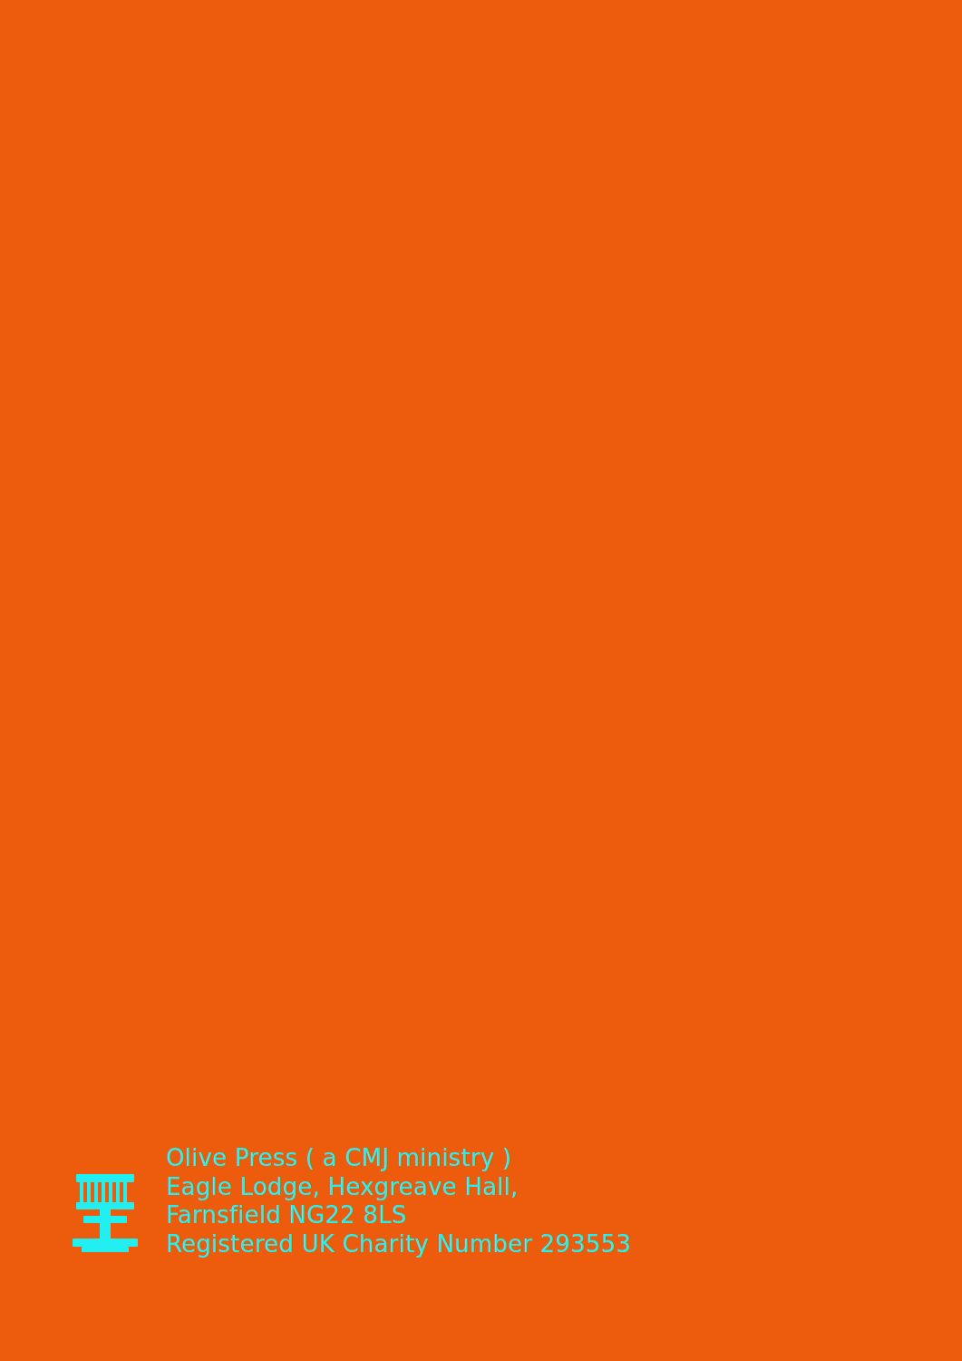Olive Press ( a CMJ ministry )
Eagle Lodge, Hexgreave Hall,
Farnsfield NG22 8LS
Registered UK Charity Number 293553